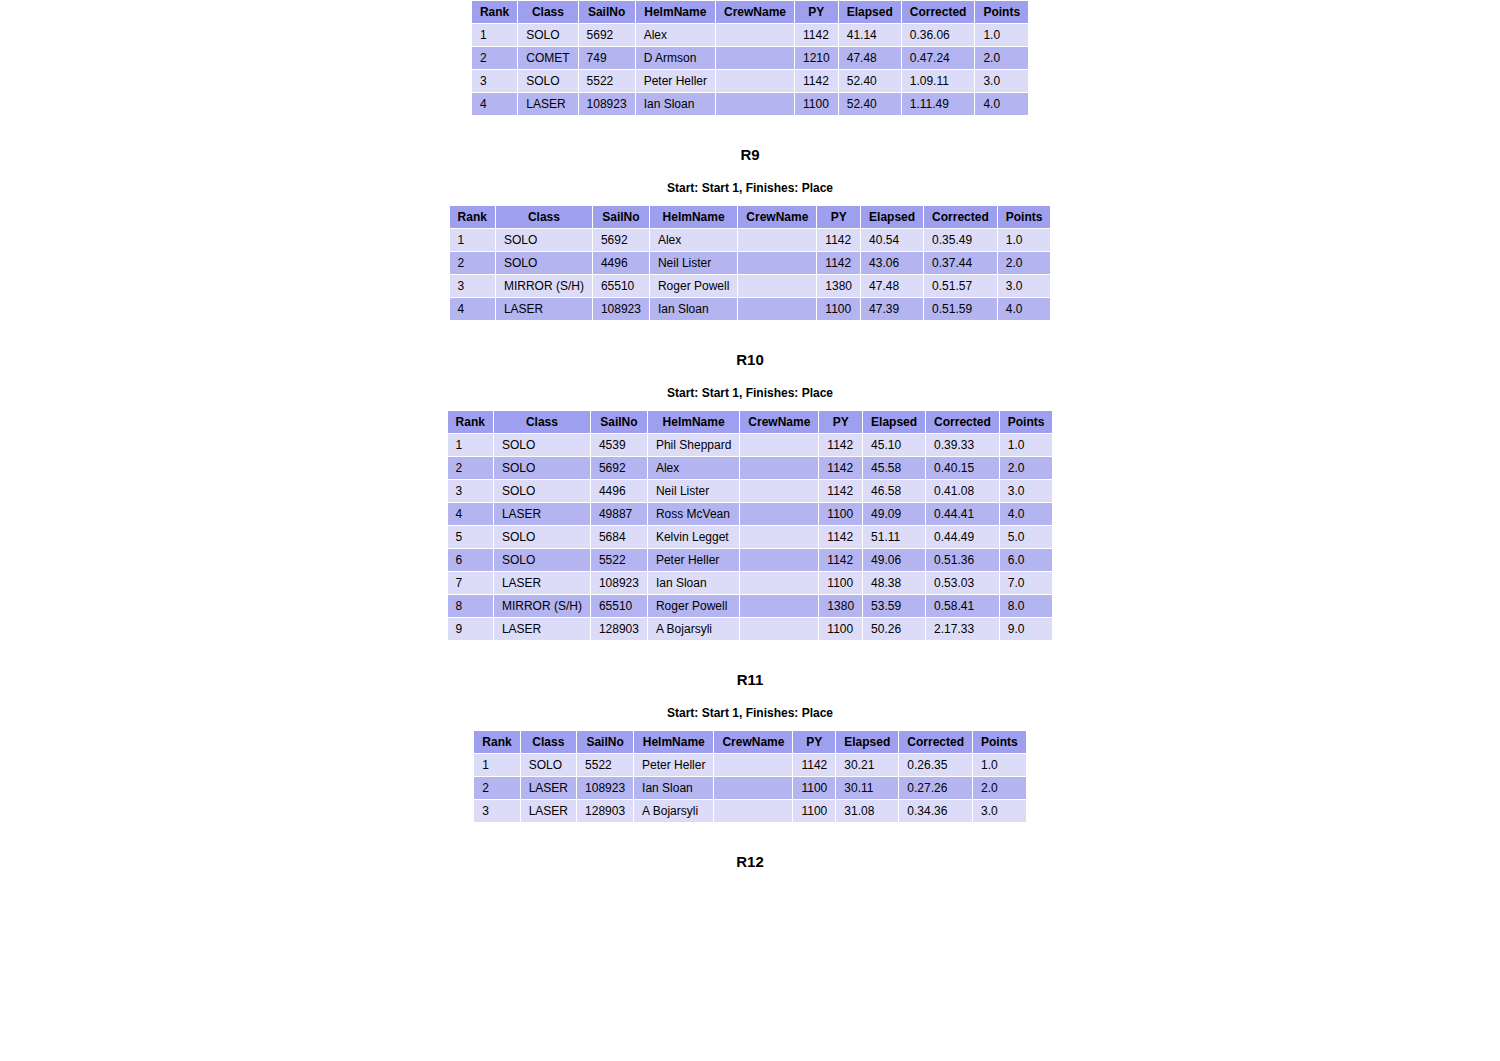| Rank | Class | SailNo | HelmName | CrewName | PY | Elapsed | Corrected | Points |
| --- | --- | --- | --- | --- | --- | --- | --- | --- |
| 1 | SOLO | 5692 | Alex | | 1142 | 41.14 | 0.36.06 | 1.0 |
| 2 | COMET | 749 | D Armson | | 1210 | 47.48 | 0.47.24 | 2.0 |
| 3 | SOLO | 5522 | Peter Heller | | 1142 | 52.40 | 1.09.11 | 3.0 |
| 4 | LASER | 108923 | Ian Sloan | | 1100 | 52.40 | 1.11.49 | 4.0 |
R9
Start: Start 1, Finishes: Place
| Rank | Class | SailNo | HelmName | CrewName | PY | Elapsed | Corrected | Points |
| --- | --- | --- | --- | --- | --- | --- | --- | --- |
| 1 | SOLO | 5692 | Alex | | 1142 | 40.54 | 0.35.49 | 1.0 |
| 2 | SOLO | 4496 | Neil Lister | | 1142 | 43.06 | 0.37.44 | 2.0 |
| 3 | MIRROR (S/H) | 65510 | Roger Powell | | 1380 | 47.48 | 0.51.57 | 3.0 |
| 4 | LASER | 108923 | Ian Sloan | | 1100 | 47.39 | 0.51.59 | 4.0 |
R10
Start: Start 1, Finishes: Place
| Rank | Class | SailNo | HelmName | CrewName | PY | Elapsed | Corrected | Points |
| --- | --- | --- | --- | --- | --- | --- | --- | --- |
| 1 | SOLO | 4539 | Phil Sheppard | | 1142 | 45.10 | 0.39.33 | 1.0 |
| 2 | SOLO | 5692 | Alex | | 1142 | 45.58 | 0.40.15 | 2.0 |
| 3 | SOLO | 4496 | Neil Lister | | 1142 | 46.58 | 0.41.08 | 3.0 |
| 4 | LASER | 49887 | Ross McVean | | 1100 | 49.09 | 0.44.41 | 4.0 |
| 5 | SOLO | 5684 | Kelvin Legget | | 1142 | 51.11 | 0.44.49 | 5.0 |
| 6 | SOLO | 5522 | Peter Heller | | 1142 | 49.06 | 0.51.36 | 6.0 |
| 7 | LASER | 108923 | Ian Sloan | | 1100 | 48.38 | 0.53.03 | 7.0 |
| 8 | MIRROR (S/H) | 65510 | Roger Powell | | 1380 | 53.59 | 0.58.41 | 8.0 |
| 9 | LASER | 128903 | A Bojarsyli | | 1100 | 50.26 | 2.17.33 | 9.0 |
R11
Start: Start 1, Finishes: Place
| Rank | Class | SailNo | HelmName | CrewName | PY | Elapsed | Corrected | Points |
| --- | --- | --- | --- | --- | --- | --- | --- | --- |
| 1 | SOLO | 5522 | Peter Heller | | 1142 | 30.21 | 0.26.35 | 1.0 |
| 2 | LASER | 108923 | Ian Sloan | | 1100 | 30.11 | 0.27.26 | 2.0 |
| 3 | LASER | 128903 | A Bojarsyli | | 1100 | 31.08 | 0.34.36 | 3.0 |
R12